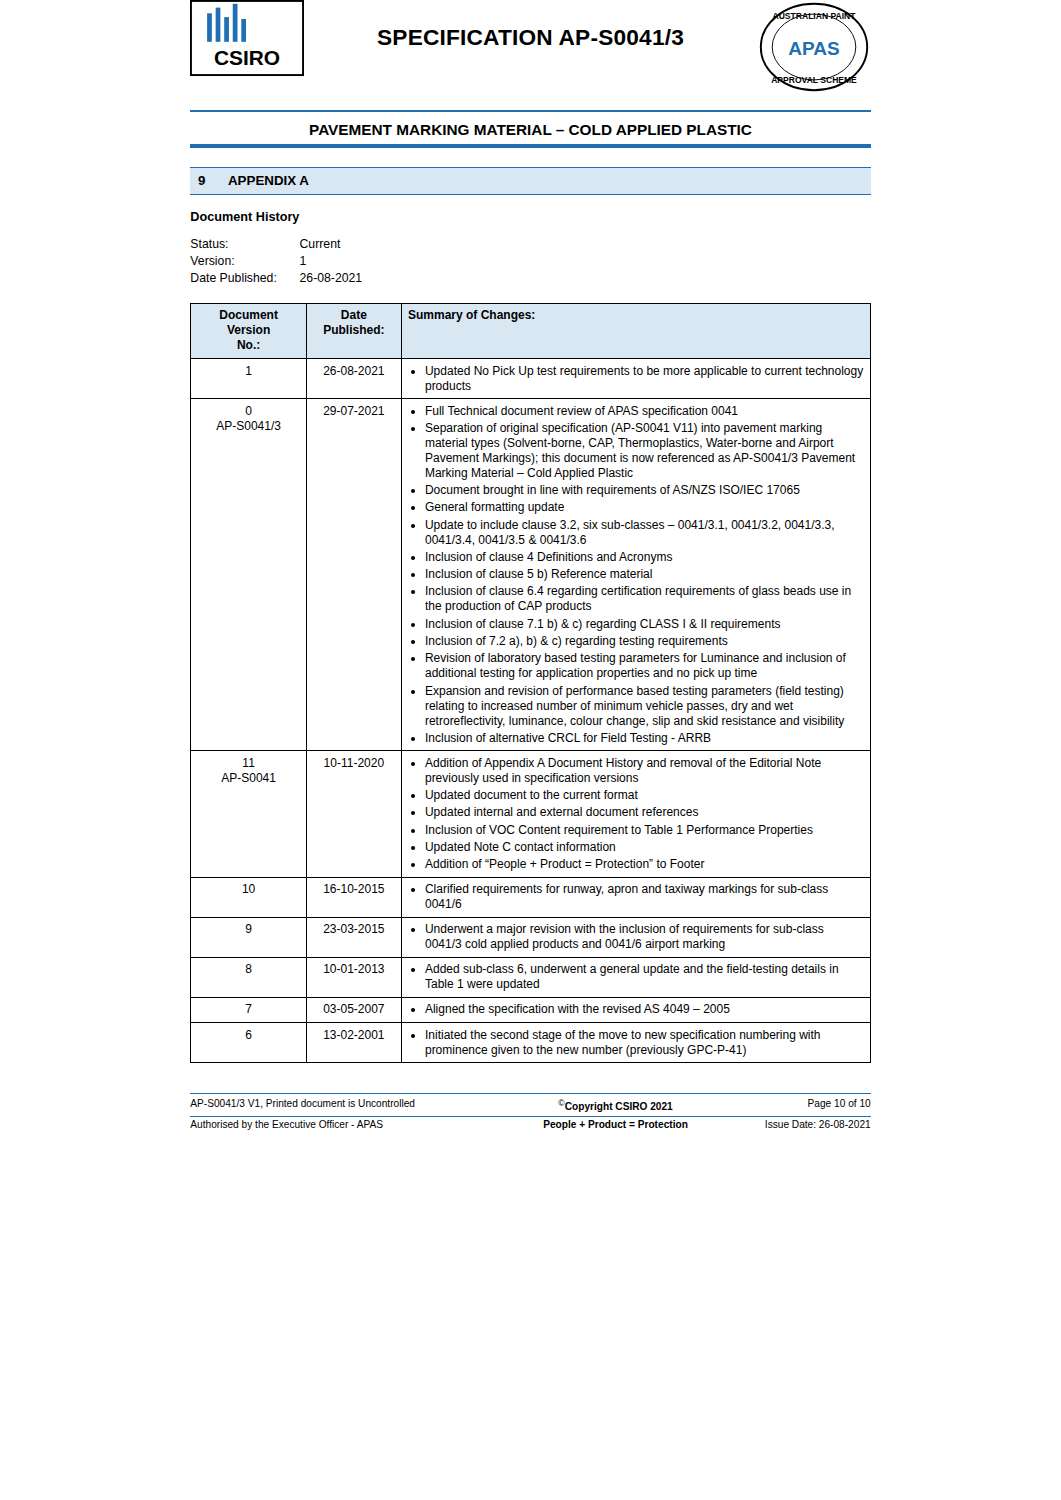SPECIFICATION AP-S0041/3
PAVEMENT MARKING MATERIAL – COLD APPLIED PLASTIC
9 APPENDIX A
Document History
| Status: | Current |
| Version: | 1 |
| Date Published: | 26-08-2021 |
| Document Version No.: | Date Published: | Summary of Changes: |
| --- | --- | --- |
| 1 | 26-08-2021 | Updated No Pick Up test requirements to be more applicable to current technology products |
| 0 AP-S0041/3 | 29-07-2021 | Full Technical document review of APAS specification 0041 Separation of original specification (AP-S0041 V11) into pavement marking material types (Solvent-borne, CAP, Thermoplastics, Water-borne and Airport Pavement Markings); this document is now referenced as AP-S0041/3 Pavement Marking Material – Cold Applied Plastic Document brought in line with requirements of AS/NZS ISO/IEC 17065 General formatting update Update to include clause 3.2, six sub-classes – 0041/3.1, 0041/3.2, 0041/3.3, 0041/3.4, 0041/3.5 & 0041/3.6 Inclusion of clause 4 Definitions and Acronyms Inclusion of clause 5 b) Reference material Inclusion of clause 6.4 regarding certification requirements of glass beads use in the production of CAP products Inclusion of clause 7.1 b) & c) regarding CLASS I & II requirements Inclusion of 7.2 a), b) & c) regarding testing requirements Revision of laboratory based testing parameters for Luminance and inclusion of additional testing for application properties and no pick up time Expansion and revision of performance based testing parameters (field testing) relating to increased number of minimum vehicle passes, dry and wet retroreflectivity, luminance, colour change, slip and skid resistance and visibility Inclusion of alternative CRCL for Field Testing - ARRB |
| 11 AP-S0041 | 10-11-2020 | Addition of Appendix A Document History and removal of the Editorial Note previously used in specification versions Updated document to the current format Updated internal and external document references Inclusion of VOC Content requirement to Table 1 Performance Properties Updated Note C contact information Addition of “People + Product = Protection” to Footer |
| 10 | 16-10-2015 | Clarified requirements for runway, apron and taxiway markings for sub-class 0041/6 |
| 9 | 23-03-2015 | Underwent a major revision with the inclusion of requirements for sub-class 0041/3 cold applied products and 0041/6 airport marking |
| 8 | 10-01-2013 | Added sub-class 6, underwent a general update and the field-testing details in Table 1 were updated |
| 7 | 03-05-2007 | Aligned the specification with the revised AS 4049 – 2005 |
| 6 | 13-02-2001 | Initiated the second stage of the move to new specification numbering with prominence given to the new number (previously GPC-P-41) |
| AP-S0041/3 V1, Printed document is Uncontrolled | © Copyright CSIRO 2021 | Page 10 of 10 |
| Authorised by the Executive Officer - APAS | People + Product = Protection | Issue Date: 26-08-2021 |